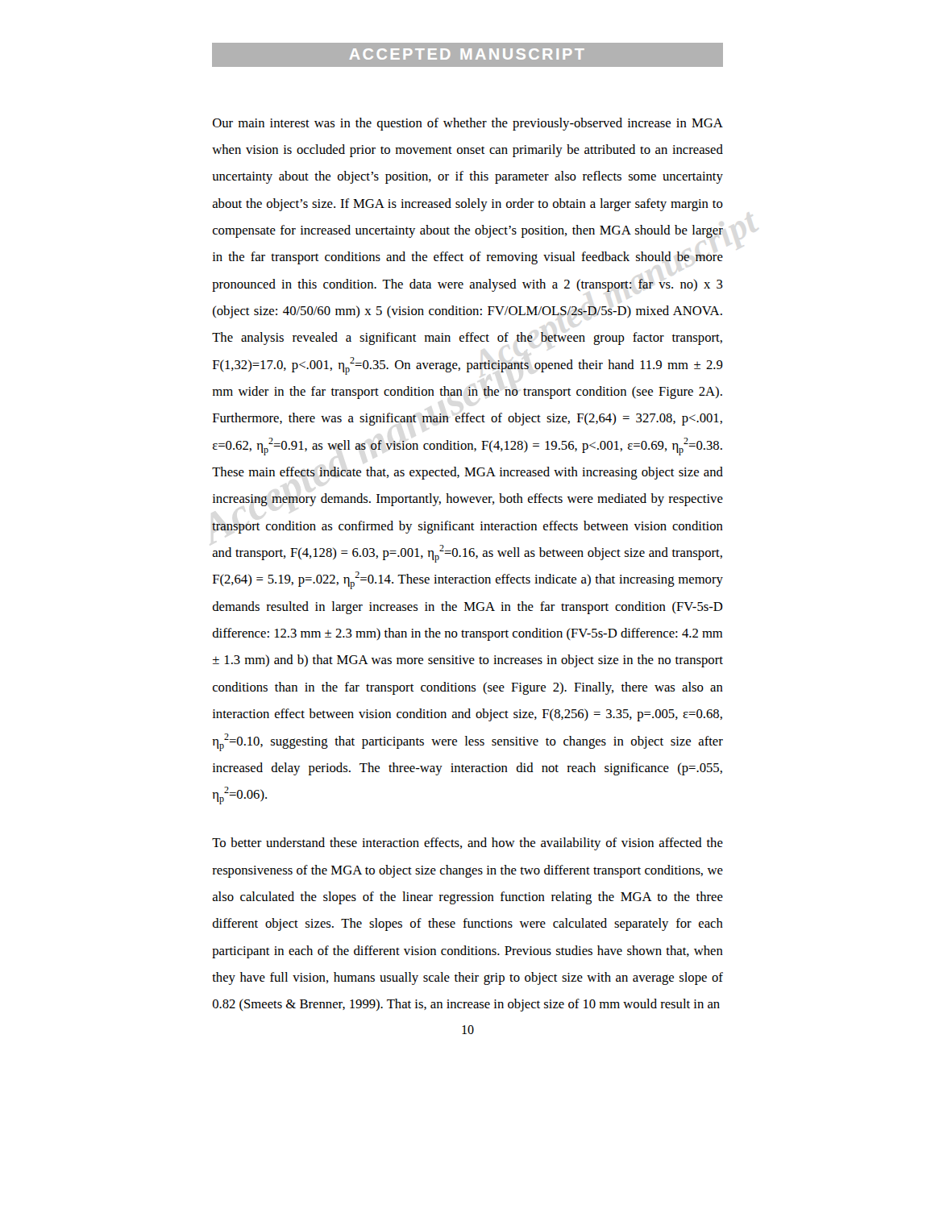ACCEPTED MANUSCRIPT
Accepted manuscript
Accepted manuscript
Our main interest was in the question of whether the previously-observed increase in MGA when vision is occluded prior to movement onset can primarily be attributed to an increased uncertainty about the object’s position, or if this parameter also reflects some uncertainty about the object’s size. If MGA is increased solely in order to obtain a larger safety margin to compensate for increased uncertainty about the object’s position, then MGA should be larger in the far transport conditions and the effect of removing visual feedback should be more pronounced in this condition. The data were analysed with a 2 (transport: far vs. no) x 3 (object size: 40/50/60 mm) x 5 (vision condition: FV/OLM/OLS/2s-D/5s-D) mixed ANOVA. The analysis revealed a significant main effect of the between group factor transport, F(1,32)=17.0, p<.001, ηp2=0.35. On average, participants opened their hand 11.9 mm ± 2.9 mm wider in the far transport condition than in the no transport condition (see Figure 2A). Furthermore, there was a significant main effect of object size, F(2,64) = 327.08, p<.001, ε=0.62, ηp2=0.91, as well as of vision condition, F(4,128) = 19.56, p<.001, ε=0.69, ηp2=0.38. These main effects indicate that, as expected, MGA increased with increasing object size and increasing memory demands. Importantly, however, both effects were mediated by respective transport condition as confirmed by significant interaction effects between vision condition and transport, F(4,128) = 6.03, p=.001, ηp2=0.16, as well as between object size and transport, F(2,64) = 5.19, p=.022, ηp2=0.14. These interaction effects indicate a) that increasing memory demands resulted in larger increases in the MGA in the far transport condition (FV-5s-D difference: 12.3 mm ± 2.3 mm) than in the no transport condition (FV-5s-D difference: 4.2 mm ± 1.3 mm) and b) that MGA was more sensitive to increases in object size in the no transport conditions than in the far transport conditions (see Figure 2). Finally, there was also an interaction effect between vision condition and object size, F(8,256) = 3.35, p=.005, ε=0.68, ηp2=0.10, suggesting that participants were less sensitive to changes in object size after increased delay periods. The three-way interaction did not reach significance (p=.055, ηp2=0.06).
To better understand these interaction effects, and how the availability of vision affected the responsiveness of the MGA to object size changes in the two different transport conditions, we also calculated the slopes of the linear regression function relating the MGA to the three different object sizes. The slopes of these functions were calculated separately for each participant in each of the different vision conditions. Previous studies have shown that, when they have full vision, humans usually scale their grip to object size with an average slope of 0.82 (Smeets & Brenner, 1999). That is, an increase in object size of 10 mm would result in an
10